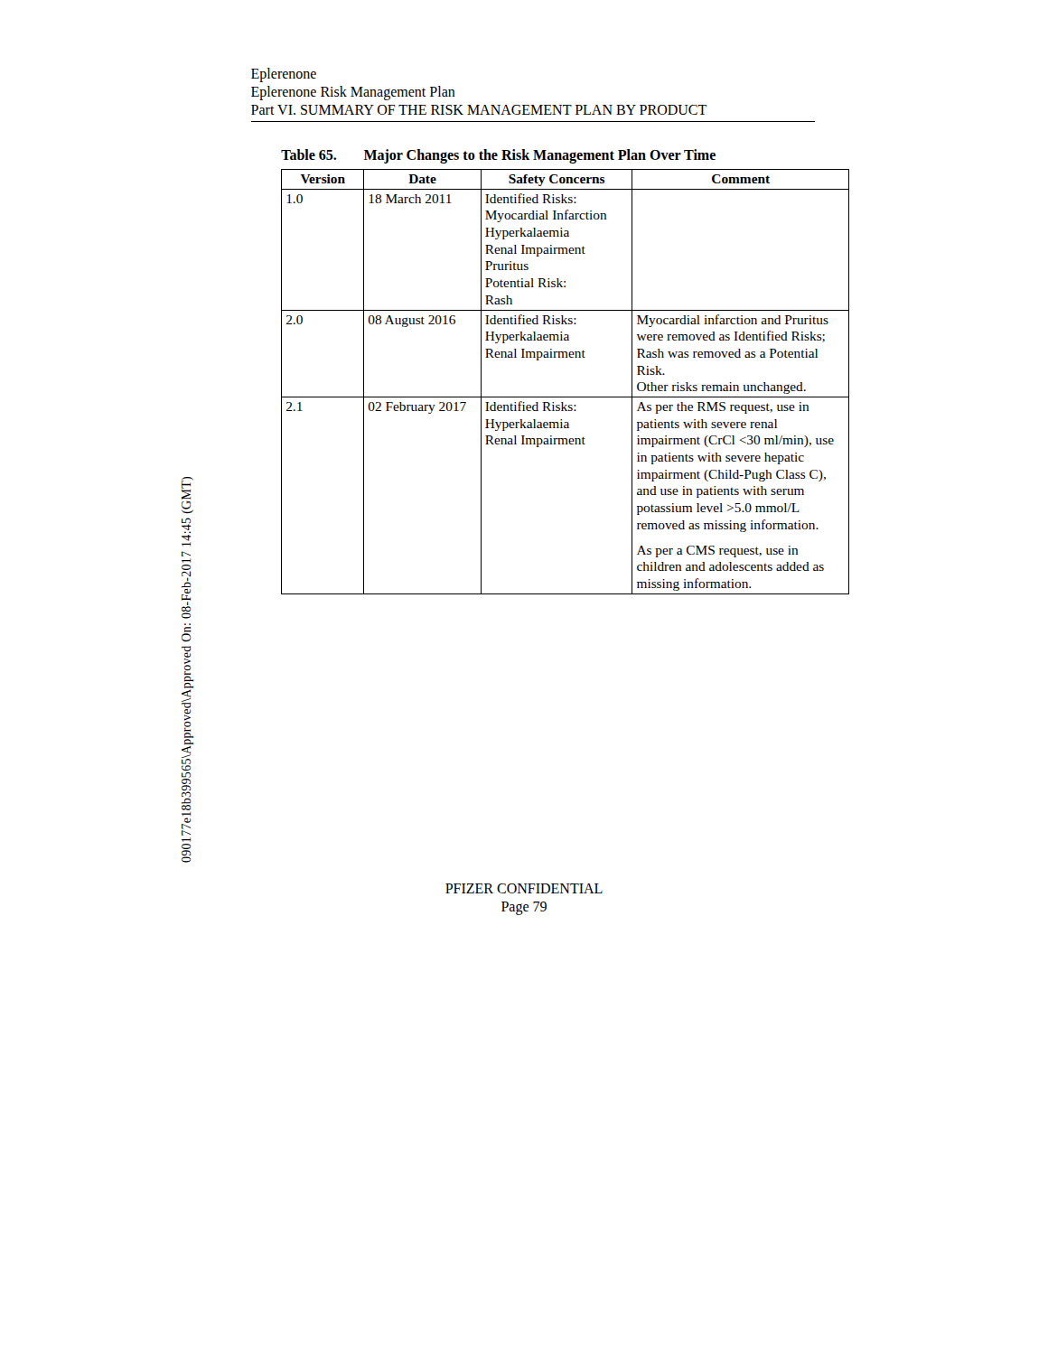090177e18b399565\Approved\Approved On: 08-Feb-2017 14:45 (GMT)
Eplerenone
Eplerenone Risk Management Plan
Part VI. SUMMARY OF THE RISK MANAGEMENT PLAN BY PRODUCT
Table 65. Major Changes to the Risk Management Plan Over Time
| Version | Date | Safety Concerns | Comment |
| --- | --- | --- | --- |
| 1.0 | 18 March 2011 | Identified Risks: Myocardial Infarction Hyperkalaemia Renal Impairment Pruritus Potential Risk: Rash | |
| 2.0 | 08 August 2016 | Identified Risks: Hyperkalaemia Renal Impairment | Myocardial infarction and Pruritus were removed as Identified Risks; Rash was removed as a Potential Risk. Other risks remain unchanged. |
| 2.1 | 02 February 2017 | Identified Risks: Hyperkalaemia Renal Impairment | As per the RMS request, use in patients with severe renal impairment (CrCl <30 ml/min), use in patients with severe hepatic impairment (Child-Pugh Class C), and use in patients with serum potassium level >5.0 mmol/L removed as missing information. As per a CMS request, use in children and adolescents added as missing information. |
PFIZER CONFIDENTIAL
Page 79